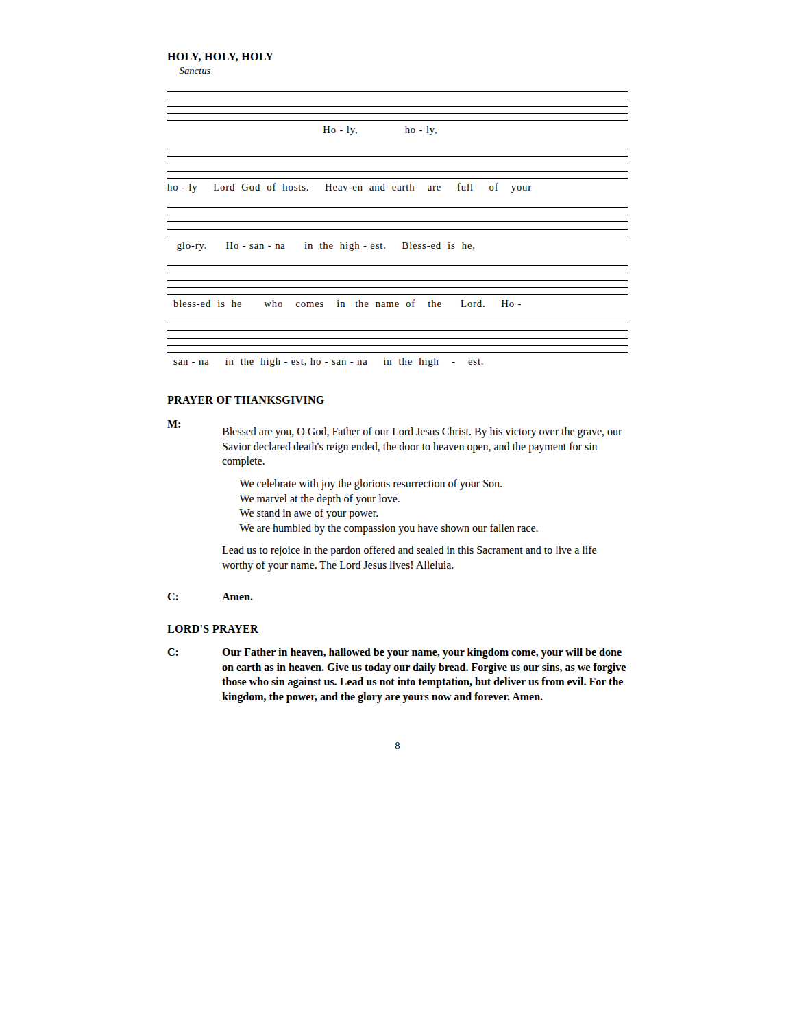HOLY, HOLY, HOLY
Sanctus
Ho - ly, ho - ly,
ho - ly Lord God of hosts. Heav-en and earth are full of your
glo-ry. Ho - san - na in the high - est. Bless-ed is he,
bless-ed is he who comes in the name of the Lord. Ho -
san - na in the high - est, ho - san - na in the high - est.
PRAYER OF THANKSGIVING
M:
Blessed are you, O God, Father of our Lord Jesus Christ. By his victory over the grave, our Savior declared death's reign ended, the door to heaven open, and the payment for sin complete.
We celebrate with joy the glorious resurrection of your Son.
We marvel at the depth of your love.
We stand in awe of your power.
We are humbled by the compassion you have shown our fallen race.
Lead us to rejoice in the pardon offered and sealed in this Sacrament and to live a life worthy of your name. The Lord Jesus lives! Alleluia.
C:
Amen.
LORD'S PRAYER
C:
Our Father in heaven, hallowed be your name, your kingdom come, your will be done on earth as in heaven. Give us today our daily bread. Forgive us our sins, as we forgive those who sin against us. Lead us not into temptation, but deliver us from evil. For the kingdom, the power, and the glory are yours now and forever. Amen.
8